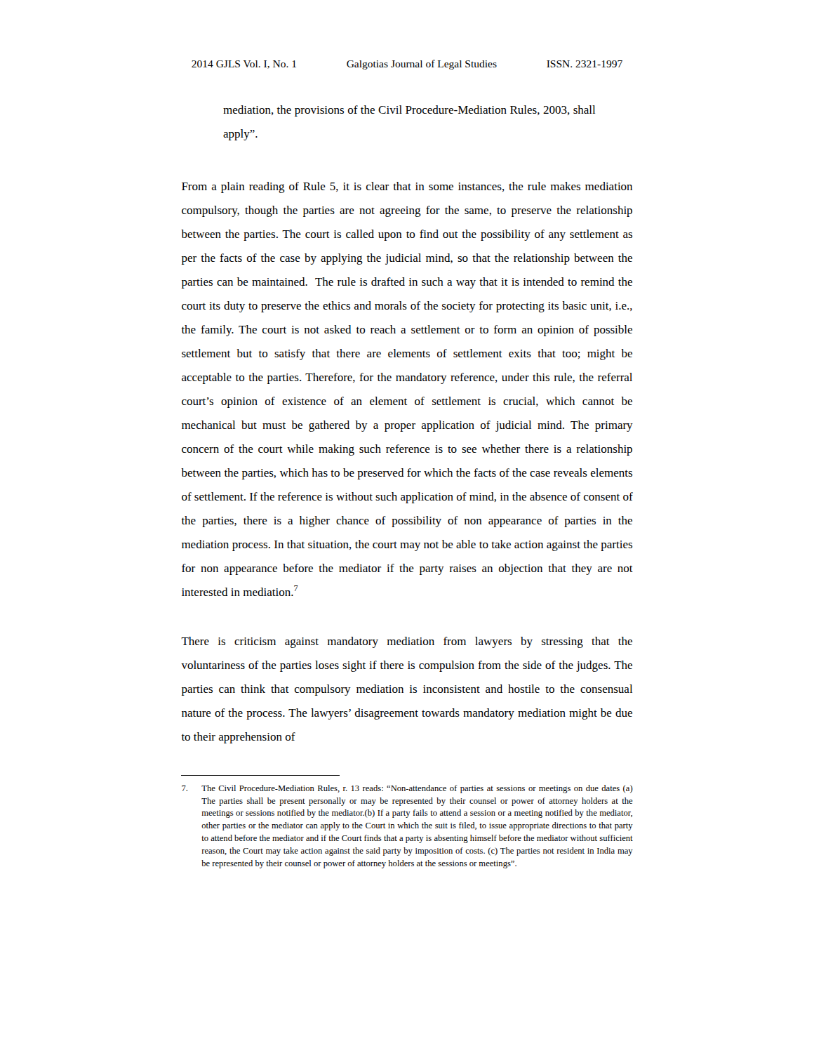2014 GJLS Vol. I, No. 1 Galgotias Journal of Legal Studies ISSN. 2321-1997
mediation, the provisions of the Civil Procedure-Mediation Rules, 2003, shall apply”.
From a plain reading of Rule 5, it is clear that in some instances, the rule makes mediation compulsory, though the parties are not agreeing for the same, to preserve the relationship between the parties. The court is called upon to find out the possibility of any settlement as per the facts of the case by applying the judicial mind, so that the relationship between the parties can be maintained. The rule is drafted in such a way that it is intended to remind the court its duty to preserve the ethics and morals of the society for protecting its basic unit, i.e., the family. The court is not asked to reach a settlement or to form an opinion of possible settlement but to satisfy that there are elements of settlement exits that too; might be acceptable to the parties. Therefore, for the mandatory reference, under this rule, the referral court’s opinion of existence of an element of settlement is crucial, which cannot be mechanical but must be gathered by a proper application of judicial mind. The primary concern of the court while making such reference is to see whether there is a relationship between the parties, which has to be preserved for which the facts of the case reveals elements of settlement. If the reference is without such application of mind, in the absence of consent of the parties, there is a higher chance of possibility of non appearance of parties in the mediation process. In that situation, the court may not be able to take action against the parties for non appearance before the mediator if the party raises an objection that they are not interested in mediation.7
There is criticism against mandatory mediation from lawyers by stressing that the voluntariness of the parties loses sight if there is compulsion from the side of the judges. The parties can think that compulsory mediation is inconsistent and hostile to the consensual nature of the process. The lawyers’ disagreement towards mandatory mediation might be due to their apprehension of
7.
The Civil Procedure-Mediation Rules, r. 13 reads: “Non-attendance of parties at sessions or meetings on due dates (a) The parties shall be present personally or may be represented by their counsel or power of attorney holders at the meetings or sessions notified by the mediator.(b) If a party fails to attend a session or a meeting notified by the mediator, other parties or the mediator can apply to the Court in which the suit is filed, to issue appropriate directions to that party to attend before the mediator and if the Court finds that a party is absenting himself before the mediator without sufficient reason, the Court may take action against the said party by imposition of costs. (c) The parties not resident in India may be represented by their counsel or power of attorney holders at the sessions or meetings”.